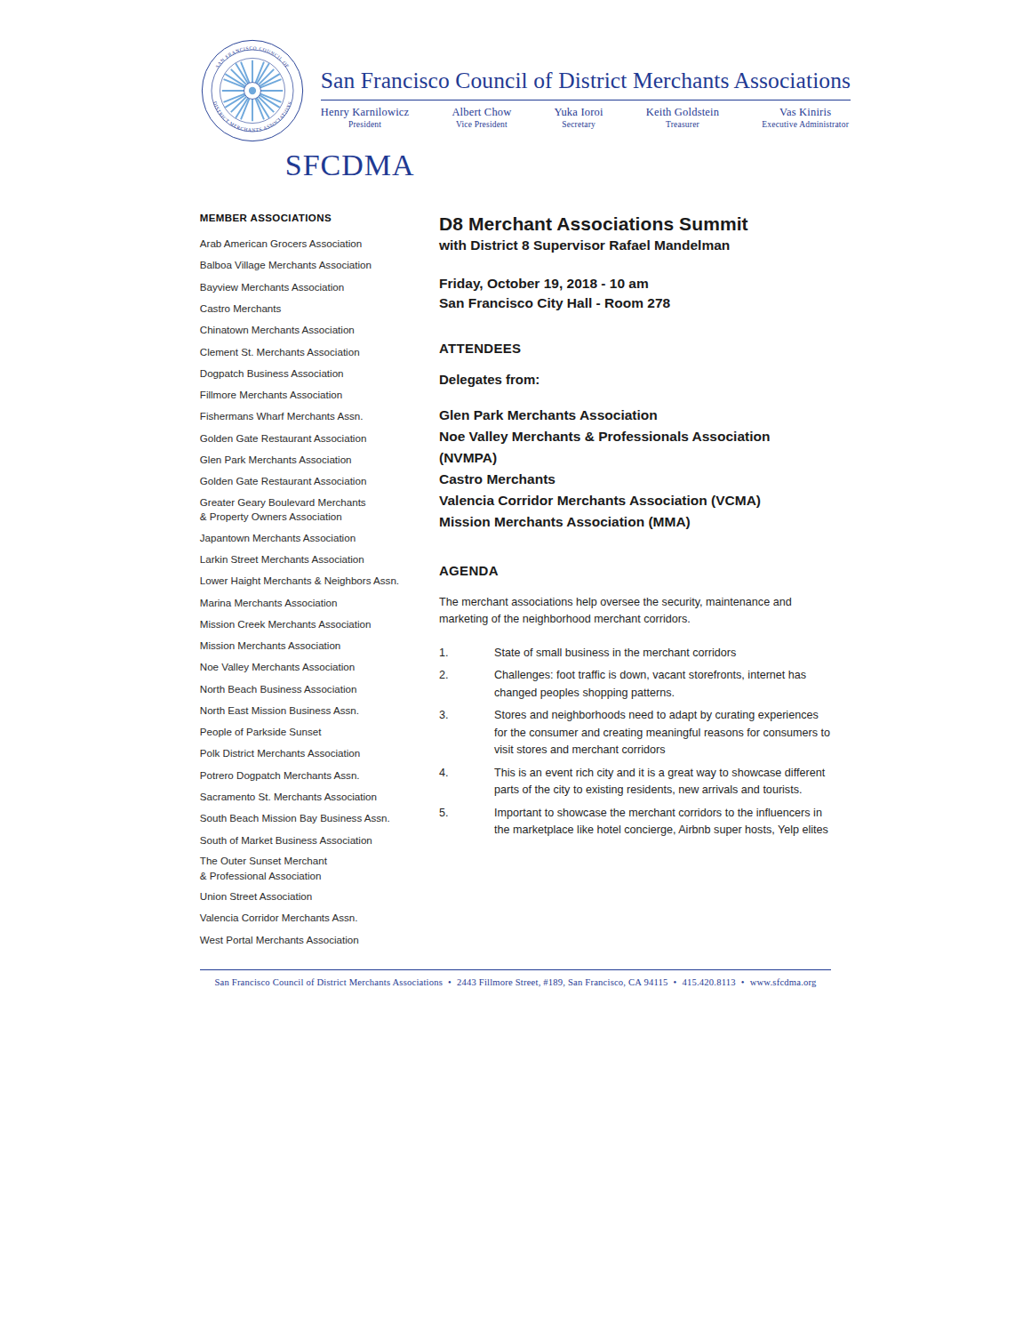SAN FRANCISCO COUNCIL OF DISTRICT MERCHANTS ASSOCIATIONS
San Francisco Council of District Merchants Associations
Henry Karnilowicz
President
Albert Chow
Vice President
Yuka Ioroi
Secretary
Keith Goldstein
Treasurer
Vas Kiniris
Executive Administrator
SFCDMA
Member Associations
Arab American Grocers Association
Balboa Village Merchants Association
Bayview Merchants Association
Castro Merchants
Chinatown Merchants Association
Clement St. Merchants Association
Dogpatch Business Association
Fillmore Merchants Association
Fishermans Wharf Merchants Assn.
Golden Gate Restaurant Association
Glen Park Merchants Association
Golden Gate Restaurant Association
Greater Geary Boulevard Merchants
& Property Owners Association
Japantown Merchants Association
Larkin Street Merchants Association
Lower Haight Merchants & Neighbors Assn.
Marina Merchants Association
Mission Creek Merchants Association
Mission Merchants Association
Noe Valley Merchants Association
North Beach Business Association
North East Mission Business Assn.
People of Parkside Sunset
Polk District Merchants Association
Potrero Dogpatch Merchants Assn.
Sacramento St. Merchants Association
South Beach Mission Bay Business Assn.
South of Market Business Association
The Outer Sunset Merchant
& Professional Association
Union Street Association
Valencia Corridor Merchants Assn.
West Portal Merchants Association
D8 Merchant Associations Summit
with District 8 Supervisor Rafael Mandelman
Friday, October 19, 2018 - 10 am
San Francisco City Hall - Room 278
ATTENDEES
Delegates from:
Glen Park Merchants Association
Noe Valley Merchants & Professionals Association (NVMPA)
Castro Merchants
Valencia Corridor Merchants Association (VCMA)
Mission Merchants Association (MMA)
AGENDA
The merchant associations help oversee the security, maintenance and marketing of the neighborhood merchant corridors.
State of small business in the merchant corridors
Challenges: foot traffic is down, vacant storefronts, internet has changed peoples shopping patterns.
Stores and neighborhoods need to adapt by curating experiences for the consumer and creating meaningful reasons for consumers to visit stores and merchant corridors
This is an event rich city and it is a great way to showcase different parts of the city to existing residents, new arrivals and tourists.
Important to showcase the merchant corridors to the influencers in the marketplace like hotel concierge, Airbnb super hosts, Yelp elites
San Francisco Council of District Merchants Associations•2443 Fillmore Street, #189, San Francisco, CA 94115•415.420.8113•www.sfcdma.org